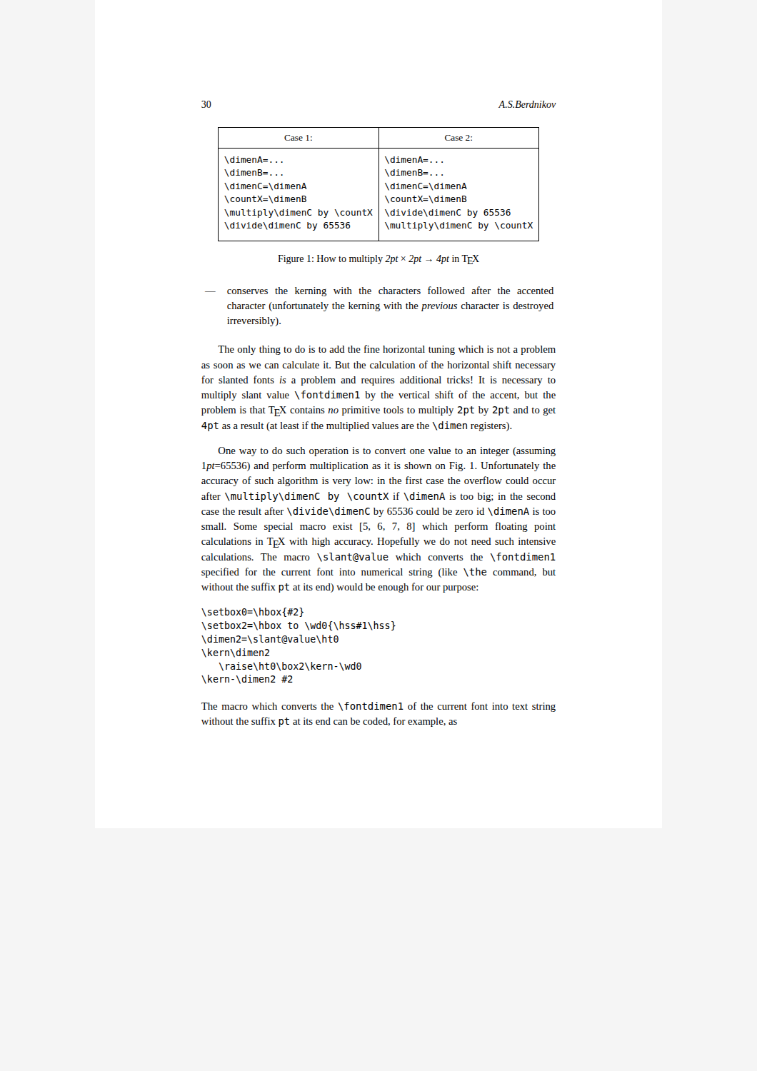30 A.S.Berdnikov
| Case 1: | Case 2: |
| --- | --- |
| \dimenA=... \dimenB=... \dimenC=\dimenA \countX=\dimenB \multiply\dimenC by \countX \divide\dimenC by 65536 | \dimenA=... \dimenB=... \dimenC=\dimenA \countX=\dimenB \divide\dimenC by 65536 \multiply\dimenC by \countX |
Figure 1: How to multiply 2pt × 2pt → 4pt in TEX
—
conserves the kerning with the characters followed after the accented character (unfortunately the kerning with the previous character is destroyed irreversibly).
The only thing to do is to add the fine horizontal tuning which is not a problem as soon as we can calculate it. But the calculation of the horizontal shift necessary for slanted fonts is a problem and requires additional tricks! It is necessary to multiply slant value \fontdimen1 by the vertical shift of the accent, but the problem is that TEX contains no primitive tools to multiply 2pt by 2pt and to get 4pt as a result (at least if the multiplied values are the \dimen registers).
One way to do such operation is to convert one value to an integer (assuming 1pt=65536) and perform multiplication as it is shown on Fig. 1. Unfortunately the accuracy of such algorithm is very low: in the first case the overflow could occur after \multiply\dimenC by \countX if \dimenA is too big; in the second case the result after \divide\dimenC by 65536 could be zero id \dimenA is too small. Some special macro exist [5, 6, 7, 8] which perform floating point calculations in TEX with high accuracy. Hopefully we do not need such intensive calculations. The macro \slant@value which converts the \fontdimen1 specified for the current font into numerical string (like \the command, but without the suffix pt at its end) would be enough for our purpose:
\setbox0=\hbox{#2}
\setbox2=\hbox to \wd0{\hss#1\hss}
\dimen2=\slant@value\ht0
\kern\dimen2
   \raise\ht0\box2\kern-\wd0
\kern-\dimen2 #2
The macro which converts the \fontdimen1 of the current font into text string without the suffix pt at its end can be coded, for example, as